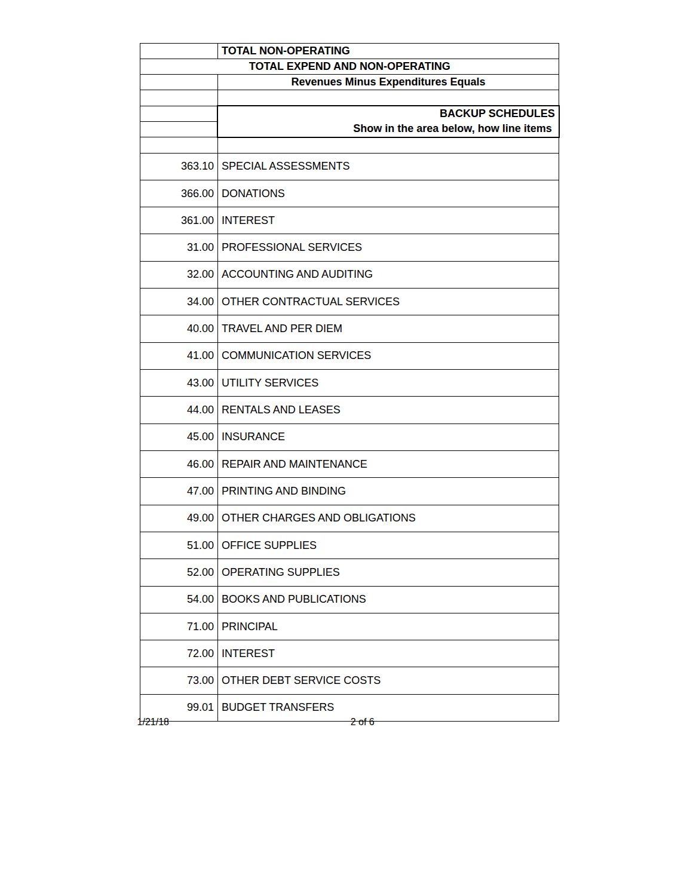| | TOTAL NON-OPERATING |
| TOTAL EXPEND AND NON-OPERATING |
| | Revenues Minus Expenditures Equals |
| | BACKUP SCHEDULES |
| | Show in the area below, how line items |
| 363.10 | SPECIAL ASSESSMENTS |
| 366.00 | DONATIONS |
| 361.00 | INTEREST |
| 31.00 | PROFESSIONAL SERVICES |
| 32.00 | ACCOUNTING AND AUDITING |
| 34.00 | OTHER CONTRACTUAL SERVICES |
| 40.00 | TRAVEL AND PER DIEM |
| 41.00 | COMMUNICATION SERVICES |
| 43.00 | UTILITY SERVICES |
| 44.00 | RENTALS AND LEASES |
| 45.00 | INSURANCE |
| 46.00 | REPAIR AND MAINTENANCE |
| 47.00 | PRINTING AND BINDING |
| 49.00 | OTHER CHARGES AND OBLIGATIONS |
| 51.00 | OFFICE SUPPLIES |
| 52.00 | OPERATING SUPPLIES |
| 54.00 | BOOKS AND PUBLICATIONS |
| 71.00 | PRINCIPAL |
| 72.00 | INTEREST |
| 73.00 | OTHER DEBT SERVICE COSTS |
| 99.01 | BUDGET TRANSFERS |
1/21/18
2 of 6